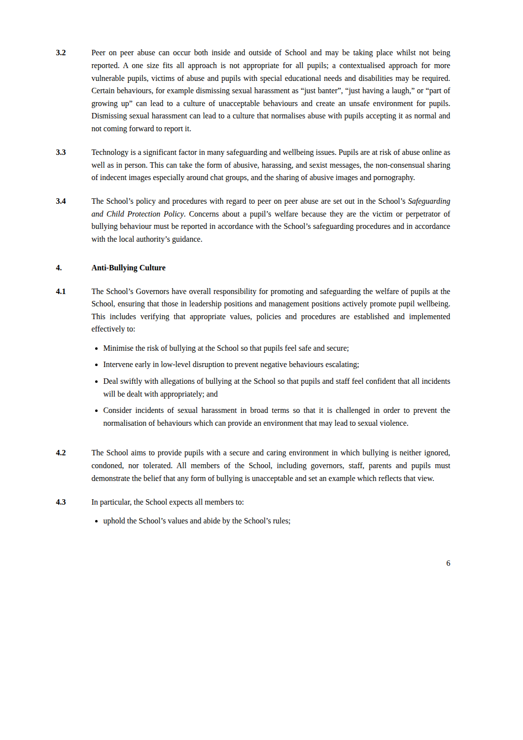3.2
Peer on peer abuse can occur both inside and outside of School and may be taking place whilst not being reported. A one size fits all approach is not appropriate for all pupils; a contextualised approach for more vulnerable pupils, victims of abuse and pupils with special educational needs and disabilities may be required. Certain behaviours, for example dismissing sexual harassment as “just banter”, “just having a laugh,” or “part of growing up” can lead to a culture of unacceptable behaviours and create an unsafe environment for pupils. Dismissing sexual harassment can lead to a culture that normalises abuse with pupils accepting it as normal and not coming forward to report it.
3.3
Technology is a significant factor in many safeguarding and wellbeing issues. Pupils are at risk of abuse online as well as in person. This can take the form of abusive, harassing, and sexist messages, the non-consensual sharing of indecent images especially around chat groups, and the sharing of abusive images and pornography.
3.4
The School’s policy and procedures with regard to peer on peer abuse are set out in the School’s Safeguarding and Child Protection Policy. Concerns about a pupil’s welfare because they are the victim or perpetrator of bullying behaviour must be reported in accordance with the School’s safeguarding procedures and in accordance with the local authority’s guidance.
4.
Anti-Bullying Culture
4.1
The School’s Governors have overall responsibility for promoting and safeguarding the welfare of pupils at the School, ensuring that those in leadership positions and management positions actively promote pupil wellbeing. This includes verifying that appropriate values, policies and procedures are established and implemented effectively to:
Minimise the risk of bullying at the School so that pupils feel safe and secure;
Intervene early in low-level disruption to prevent negative behaviours escalating;
Deal swiftly with allegations of bullying at the School so that pupils and staff feel confident that all incidents will be dealt with appropriately; and
Consider incidents of sexual harassment in broad terms so that it is challenged in order to prevent the normalisation of behaviours which can provide an environment that may lead to sexual violence.
4.2
The School aims to provide pupils with a secure and caring environment in which bullying is neither ignored, condoned, nor tolerated. All members of the School, including governors, staff, parents and pupils must demonstrate the belief that any form of bullying is unacceptable and set an example which reflects that view.
4.3
In particular, the School expects all members to:
uphold the School’s values and abide by the School’s rules;
6